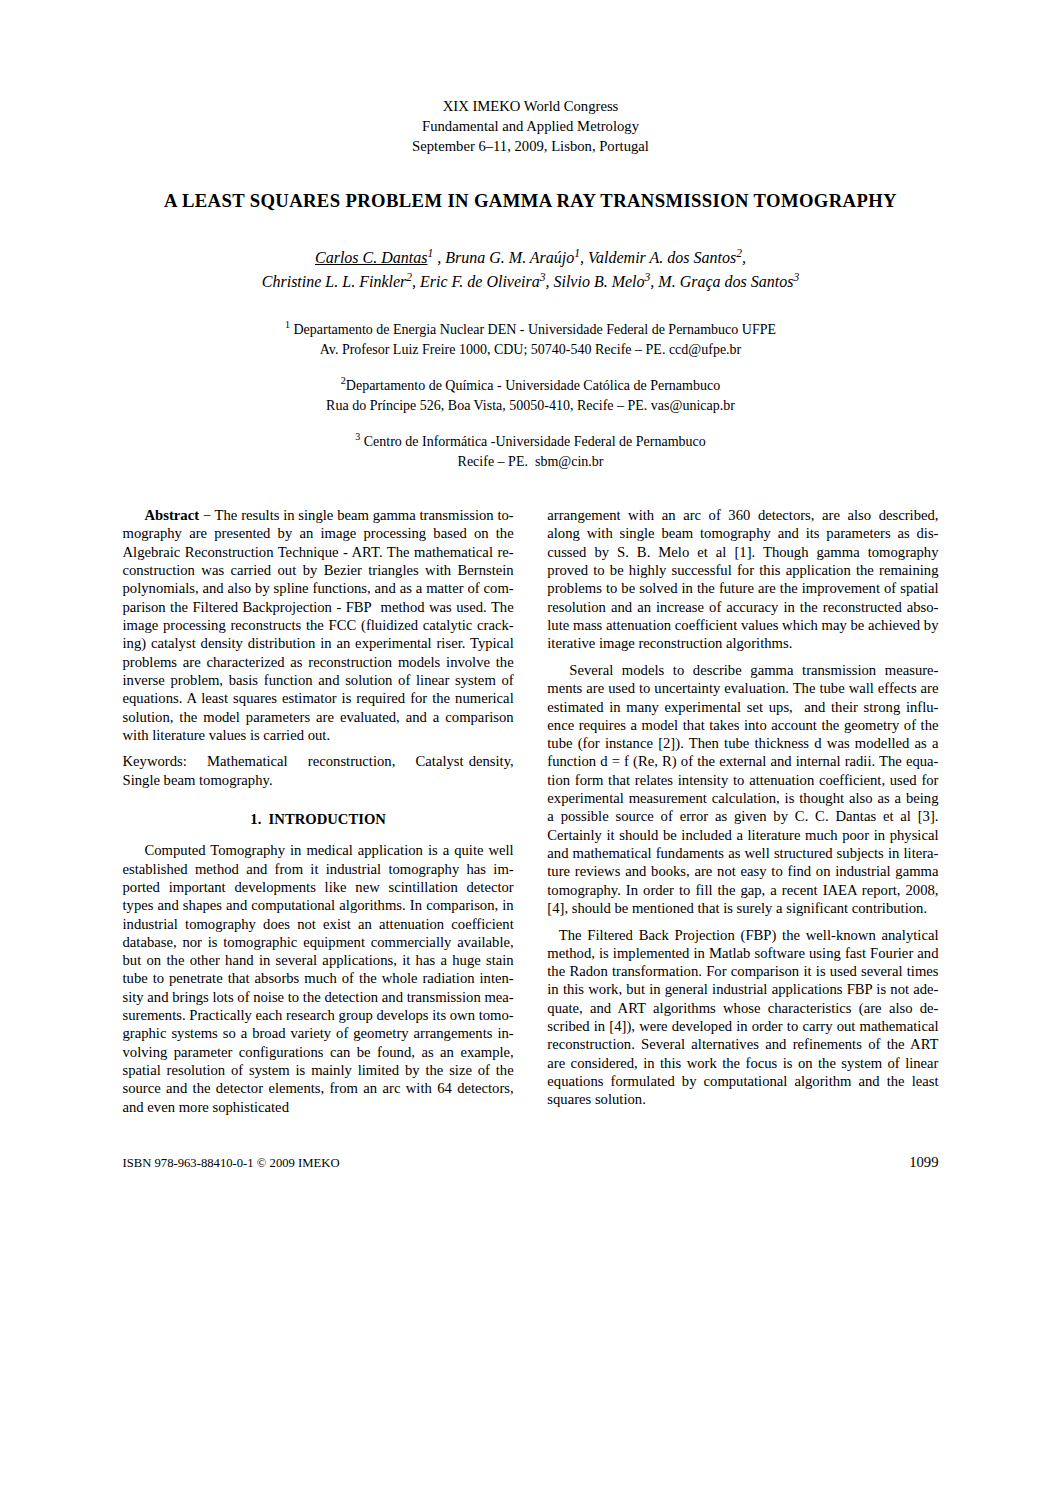XIX IMEKO World Congress
Fundamental and Applied Metrology
September 6–11, 2009, Lisbon, Portugal
A LEAST SQUARES PROBLEM IN GAMMA RAY TRANSMISSION TOMOGRAPHY
Carlos C. Dantas1 , Bruna G. M. Araújo1, Valdemir A. dos Santos2,
Christine L. L. Finkler2, Eric F. de Oliveira3, Silvio B. Melo3, M. Graça dos Santos3
1 Departamento de Energia Nuclear DEN - Universidade Federal de Pernambuco UFPE
Av. Profesor Luiz Freire 1000, CDU; 50740-540 Recife – PE. ccd@ufpe.br
2Departamento de Química - Universidade Católica de Pernambuco
Rua do Príncipe 526, Boa Vista, 50050-410, Recife – PE. vas@unicap.br
3 Centro de Informática -Universidade Federal de Pernambuco
Recife – PE. sbm@cin.br
Abstract − The results in single beam gamma transmission tomography are presented by an image processing based on the Algebraic Reconstruction Technique - ART. The mathematical reconstruction was carried out by Bezier triangles with Bernstein polynomials, and also by spline functions, and as a matter of comparison the Filtered Backprojection - FBP method was used. The image processing reconstructs the FCC (fluidized catalytic cracking) catalyst density distribution in an experimental riser. Typical problems are characterized as reconstruction models involve the inverse problem, basis function and solution of linear system of equations. A least squares estimator is required for the numerical solution, the model parameters are evaluated, and a comparison with literature values is carried out.
Keywords: Mathematical reconstruction, Catalyst density, Single beam tomography.
1. INTRODUCTION
Computed Tomography in medical application is a quite well established method and from it industrial tomography has imported important developments like new scintillation detector types and shapes and computational algorithms. In comparison, in industrial tomography does not exist an attenuation coefficient database, nor is tomographic equipment commercially available, but on the other hand in several applications, it has a huge stain tube to penetrate that absorbs much of the whole radiation intensity and brings lots of noise to the detection and transmission measurements. Practically each research group develops its own tomographic systems so a broad variety of geometry arrangements involving parameter configurations can be found, as an example, spatial resolution of system is mainly limited by the size of the source and the detector elements, from an arc with 64 detectors, and even more sophisticated
arrangement with an arc of 360 detectors, are also described, along with single beam tomography and its parameters as discussed by S. B. Melo et al [1]. Though gamma tomography proved to be highly successful for this application the remaining problems to be solved in the future are the improvement of spatial resolution and an increase of accuracy in the reconstructed absolute mass attenuation coefficient values which may be achieved by iterative image reconstruction algorithms.
Several models to describe gamma transmission measurements are used to uncertainty evaluation. The tube wall effects are estimated in many experimental set ups, and their strong influence requires a model that takes into account the geometry of the tube (for instance [2]). Then tube thickness d was modelled as a function d = f (Re, R) of the external and internal radii. The equation form that relates intensity to attenuation coefficient, used for experimental measurement calculation, is thought also as a being a possible source of error as given by C. C. Dantas et al [3]. Certainly it should be included a literature much poor in physical and mathematical fundaments as well structured subjects in literature reviews and books, are not easy to find on industrial gamma tomography. In order to fill the gap, a recent IAEA report, 2008, [4], should be mentioned that is surely a significant contribution.
The Filtered Back Projection (FBP) the well-known analytical method, is implemented in Matlab software using fast Fourier and the Radon transformation. For comparison it is used several times in this work, but in general industrial applications FBP is not adequate, and ART algorithms whose characteristics (are also described in [4]), were developed in order to carry out mathematical reconstruction. Several alternatives and refinements of the ART are considered, in this work the focus is on the system of linear equations formulated by computational algorithm and the least squares solution.
ISBN 978-963-88410-0-1 © 2009 IMEKO
1099